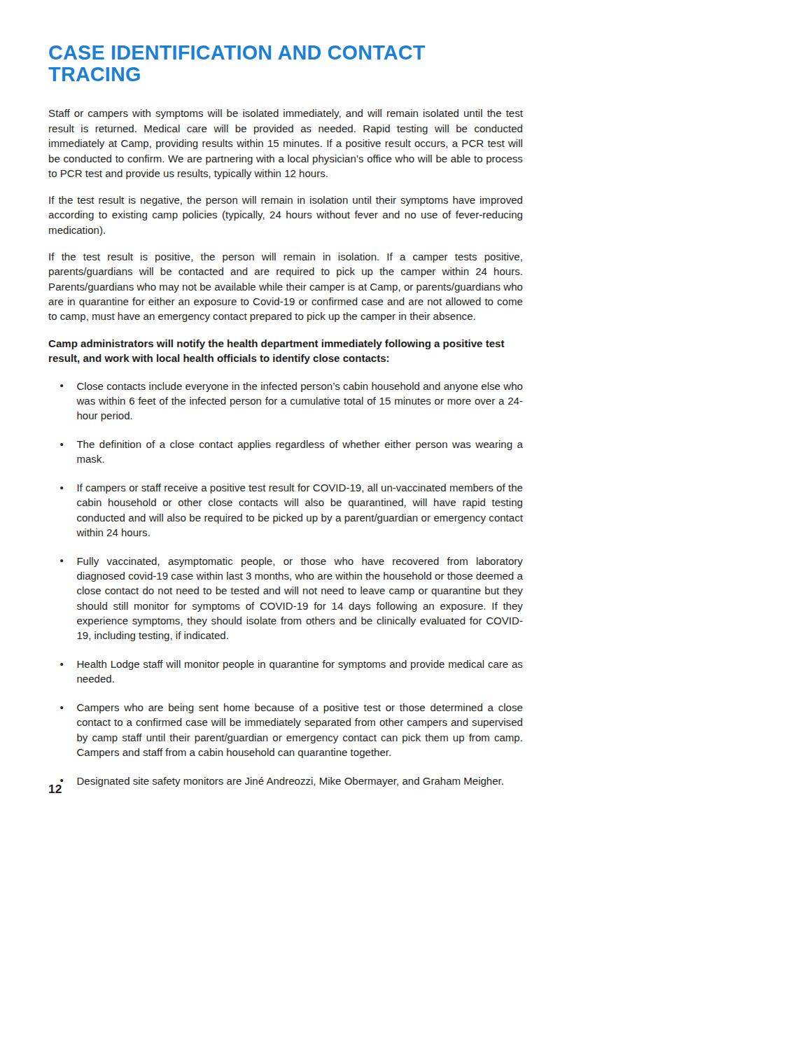CASE IDENTIFICATION AND CONTACT TRACING
Staff or campers with symptoms will be isolated immediately, and will remain isolated until the test result is returned. Medical care will be provided as needed. Rapid testing will be conducted immediately at Camp, providing results within 15 minutes. If a positive result occurs, a PCR test will be conducted to confirm. We are partnering with a local physician’s office who will be able to process to PCR test and provide us results, typically within 12 hours.
If the test result is negative, the person will remain in isolation until their symptoms have improved according to existing camp policies (typically, 24 hours without fever and no use of fever-reducing medication).
If the test result is positive, the person will remain in isolation. If a camper tests positive, parents/guardians will be contacted and are required to pick up the camper within 24 hours. Parents/guardians who may not be available while their camper is at Camp, or parents/guardians who are in quarantine for either an exposure to Covid-19 or confirmed case and are not allowed to come to camp, must have an emergency contact prepared to pick up the camper in their absence.
Camp administrators will notify the health department immediately following a positive test result, and work with local health officials to identify close contacts:
Close contacts include everyone in the infected person’s cabin household and anyone else who was within 6 feet of the infected person for a cumulative total of 15 minutes or more over a 24-hour period.
The definition of a close contact applies regardless of whether either person was wearing a mask.
If campers or staff receive a positive test result for COVID-19, all un-vaccinated members of the cabin household or other close contacts will also be quarantined, will have rapid testing conducted and will also be required to be picked up by a parent/guardian or emergency contact within 24 hours.
Fully vaccinated, asymptomatic people, or those who have recovered from laboratory diagnosed covid-19 case within last 3 months, who are within the household or those deemed a close contact do not need to be tested and will not need to leave camp or quarantine but they should still monitor for symptoms of COVID-19 for 14 days following an exposure. If they experience symptoms, they should isolate from others and be clinically evaluated for COVID-19, including testing, if indicated.
Health Lodge staff will monitor people in quarantine for symptoms and provide medical care as needed.
Campers who are being sent home because of a positive test or those determined a close contact to a confirmed case will be immediately separated from other campers and supervised by camp staff until their parent/guardian or emergency contact can pick them up from camp. Campers and staff from a cabin household can quarantine together.
Designated site safety monitors are Jiné Andreozzi, Mike Obermayer, and Graham Meigher.
12